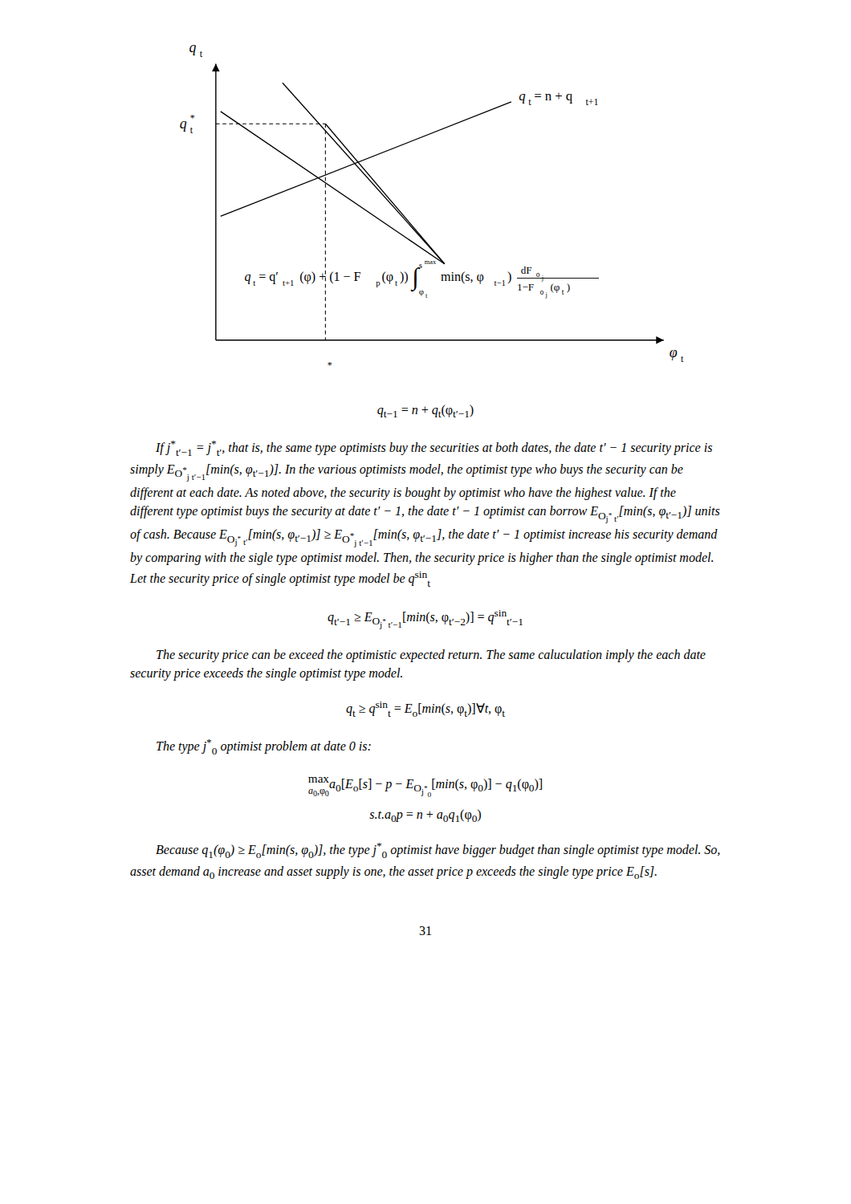q t φ t q t * φ t * q t = n + q t+1 q t = q′ t+1 (φ) + (1 − F p (φ t )) ∫ φ t s max min(s, φ t−1 ) dF o j 1−F o j (φ t )
qt−1 = n + qt(φt′−1)
If j*t′−1 = j*t′, that is, the same type optimists buy the securities at both dates, the date t′ − 1 security price is simply EO*j t′−1[min(s, φt′−1)]. In the various optimists model, the optimist type who buys the security can be different at each date. As noted above, the security is bought by optimist who have the highest value. If the different type optimist buys the security at date t′ − 1, the date t′ − 1 optimist can borrow EOj* t′[min(s, φt′−1)] units of cash. Because EOj* t′[min(s, φt′−1)] ≥ EO*j t′−1[min(s, φt′−1], the date t′ − 1 optimist increase his security demand by comparing with the sigle type optimist model. Then, the security price is higher than the single optimist model. Let the security price of single optimist type model be qsint
qt′−1 ≥ EOj* t′−1[min(s, φt′−2)] = qsint′−1
The security price can be exceed the optimistic expected return. The same caluculation imply the each date security price exceeds the single optimist type model.
qt ≥ qsint = Eo[min(s, φt)]∀t, φt
The type j*0 optimist problem at date 0 is:
max a0,φ0 a0[Eo[s] − p − EOj*0[min(s, φ0)] − q1(φ0)]
s.t.a0p = n + a0q1(φ0)
Because q1(φ0) ≥ Eo[min(s, φ0)], the type j*0 optimist have bigger budget than single optimist type model. So, asset demand a0 increase and asset supply is one, the asset price p exceeds the single type price Eo[s].
31